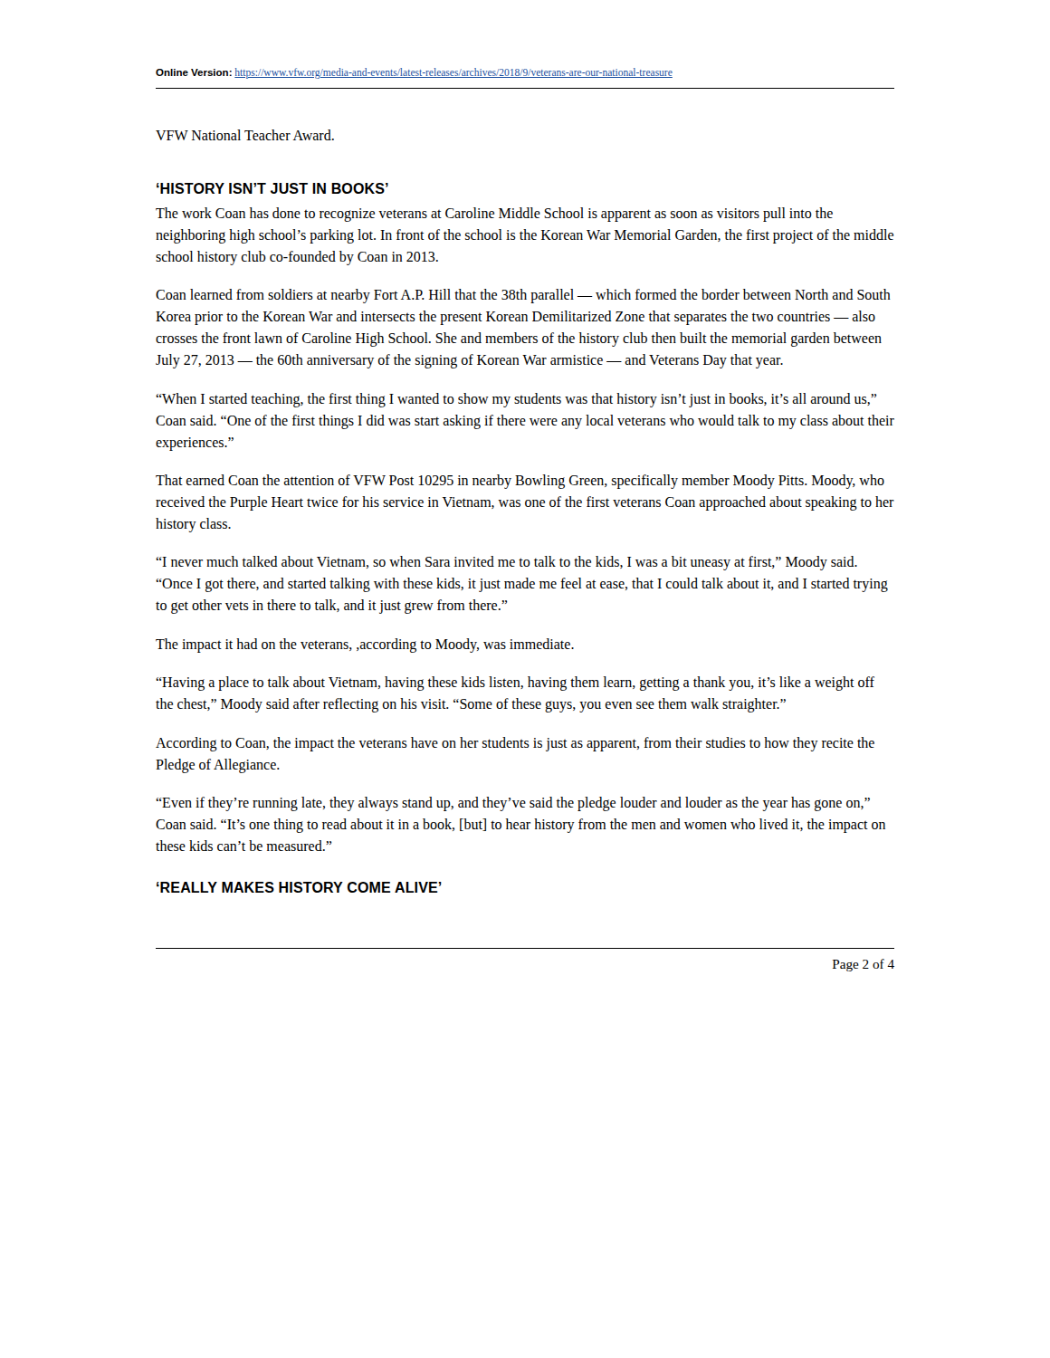Online Version: https://www.vfw.org/media-and-events/latest-releases/archives/2018/9/veterans-are-our-national-treasure
VFW National Teacher Award.
‘HISTORY ISN’T JUST IN BOOKS’
The work Coan has done to recognize veterans at Caroline Middle School is apparent as soon as visitors pull into the neighboring high school’s parking lot. In front of the school is the Korean War Memorial Garden, the first project of the middle school history club co-founded by Coan in 2013.
Coan learned from soldiers at nearby Fort A.P. Hill that the 38th parallel — which formed the border between North and South Korea prior to the Korean War and intersects the present Korean Demilitarized Zone that separates the two countries — also crosses the front lawn of Caroline High School. She and members of the history club then built the memorial garden between July 27, 2013 — the 60th anniversary of the signing of Korean War armistice — and Veterans Day that year.
“When I started teaching, the first thing I wanted to show my students was that history isn’t just in books, it’s all around us,” Coan said. “One of the first things I did was start asking if there were any local veterans who would talk to my class about their experiences.”
That earned Coan the attention of VFW Post 10295 in nearby Bowling Green, specifically member Moody Pitts. Moody, who received the Purple Heart twice for his service in Vietnam, was one of the first veterans Coan approached about speaking to her history class.
“I never much talked about Vietnam, so when Sara invited me to talk to the kids, I was a bit uneasy at first,” Moody said. “Once I got there, and started talking with these kids, it just made me feel at ease, that I could talk about it, and I started trying to get other vets in there to talk, and it just grew from there.”
The impact it had on the veterans, ,according to Moody, was immediate.
“Having a place to talk about Vietnam, having these kids listen, having them learn, getting a thank you, it’s like a weight off the chest,” Moody said after reflecting on his visit. “Some of these guys, you even see them walk straighter.”
According to Coan, the impact the veterans have on her students is just as apparent, from their studies to how they recite the Pledge of Allegiance.
“Even if they’re running late, they always stand up, and they’ve said the pledge louder and louder as the year has gone on,” Coan said. “It’s one thing to read about it in a book, [but] to hear history from the men and women who lived it, the impact on these kids can’t be measured.”
‘REALLY MAKES HISTORY COME ALIVE’
Page 2 of 4